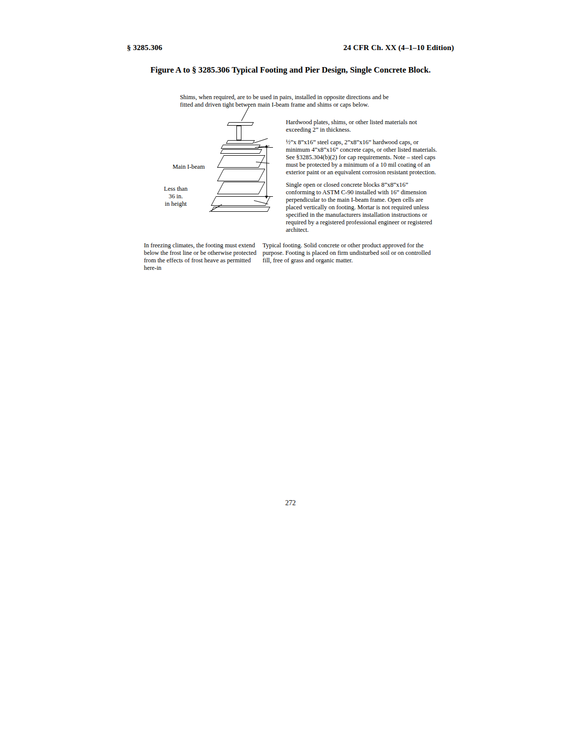§ 3285.306 24 CFR Ch. XX (4–1–10 Edition)
Figure A to § 3285.306 Typical Footing and Pier Design, Single Concrete Block.
Shims, when required, are to be used in pairs, installed in opposite directions and be fitted and driven tight between main I-beam frame and shims or caps below.
Main I-beam
Less than
36 in.
in height
Hardwood plates, shims, or other listed materials not exceeding 2” in thickness.
½”x 8”x16” steel caps, 2”x8”x16” hardwood caps, or minimum 4”x8”x16” concrete caps, or other listed materials. See §3285.304(b)(2) for cap requirements. Note – steel caps must be protected by a minimum of a 10 mil coating of an exterior paint or an equivalent corrosion resistant protection.
Single open or closed concrete blocks 8”x8”x16” conforming to ASTM C-90 installed with 16” dimension perpendicular to the main I-beam frame. Open cells are placed vertically on footing. Mortar is not required unless specified in the manufacturers installation instructions or required by a registered professional engineer or registered architect.
In freezing climates, the footing must extend below the frost line or be otherwise protected from the effects of frost heave as permitted here-in
Typical footing. Solid concrete or other product approved for the purpose. Footing is placed on firm undisturbed soil or on controlled fill, free of grass and organic matter.
272